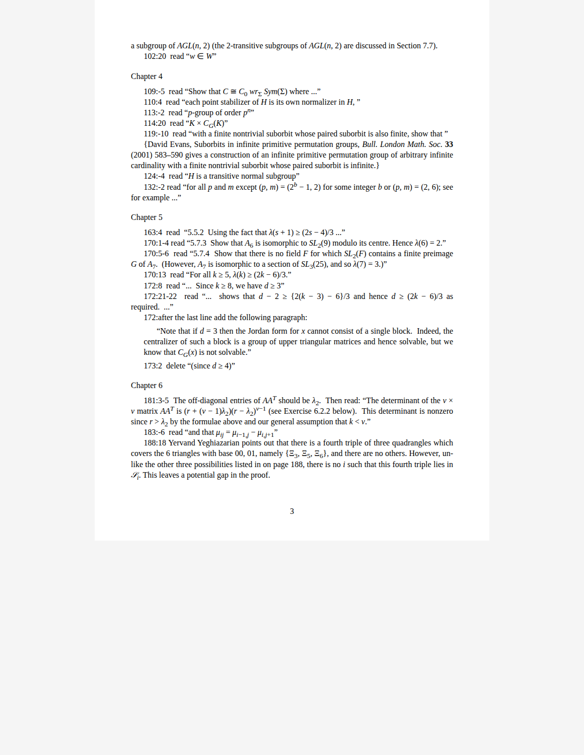a subgroup of AGL(n, 2) (the 2-transitive subgroups of AGL(n, 2) are discussed in Section 7.7).
102:20 read “w ∈ W”
Chapter 4
109:-5 read “Show that C ≅ C0 wrΣ Sym(Σ) where ...”
110:4 read “each point stabilizer of H is its own normalizer in H, ”
113:-2 read “p-group of order pn”
114:20 read “K × CG(K)”
119:-10 read “with a finite nontrivial suborbit whose paired suborbit is also finite, show that ”
{David Evans, Suborbits in infinite primitive permutation groups, Bull. London Math. Soc. 33 (2001) 583–590 gives a construction of an infinite primitive permutation group of arbitrary infinite cardinality with a finite nontrivial suborbit whose paired suborbit is infinite.}
124:-4 read “H is a transitive normal subgroup”
132:-2 read “for all p and m except (p, m) = (2b − 1, 2) for some integer b or (p, m) = (2, 6); see for example ...”
Chapter 5
163:4 read “5.5.2 Using the fact that λ(s + 1) ≥ (2s − 4)/3 ...”
170:1-4 read “5.7.3 Show that A6 is isomorphic to SL2(9) modulo its centre. Hence λ(6) = 2.”
170:5-6 read “5.7.4 Show that there is no field F for which SL2(F) contains a finite preimage G of A7. (However, A7 is isomorphic to a section of SL3(25), and so λ(7) = 3.)”
170:13 read “For all k ≥ 5, λ(k) ≥ (2k − 6)/3.”
172:8 read “... Since k ≥ 8, we have d ≥ 3”
172:21-22 read “... shows that d − 2 ≥ {2(k − 3) − 6}/3 and hence d ≥ (2k − 6)/3 as required. ...”
172:after the last line add the following paragraph:
“Note that if d = 3 then the Jordan form for x cannot consist of a single block. Indeed, the centralizer of such a block is a group of upper triangular matrices and hence solvable, but we know that CG(x) is not solvable.”
173:2 delete “(since d ≥ 4)”
Chapter 6
181:3-5 The off-diagonal entries of AAT should be λ2. Then read: “The determinant of the v × v matrix AAT is (r + (v − 1)λ2)(r − λ2)v−1 (see Exercise 6.2.2 below). This determinant is nonzero since r > λ2 by the formulae above and our general assumption that k < v.”
183:-6 read “and that μij = μi−1,j − μi,j+1”
188:18 Yervand Yeghiazarian points out that there is a fourth triple of three quadrangles which covers the 6 triangles with base 00, 01, namely {Ξ3, Ξ5, Ξ6}, and there are no others. However, unlike the other three possibilities listed in on page 188, there is no i such that this fourth triple lies in 𝒮i. This leaves a potential gap in the proof.
3